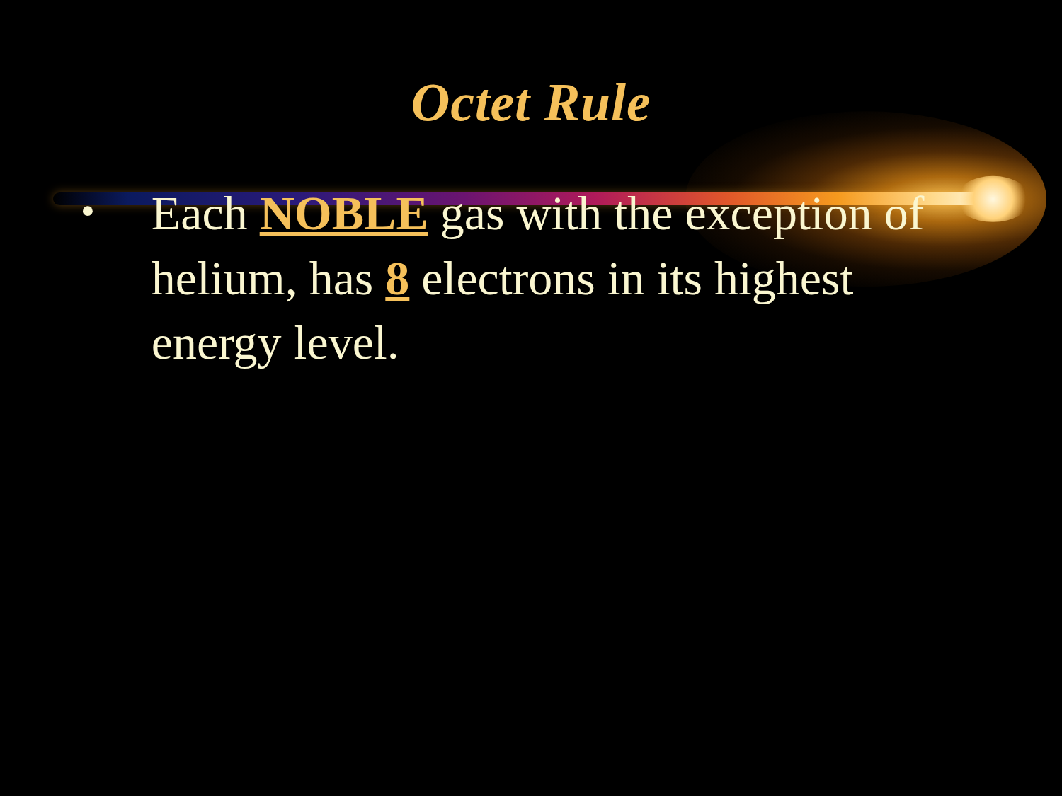Octet Rule
Each NOBLE gas with the exception of helium, has 8 electrons in its highest energy level.